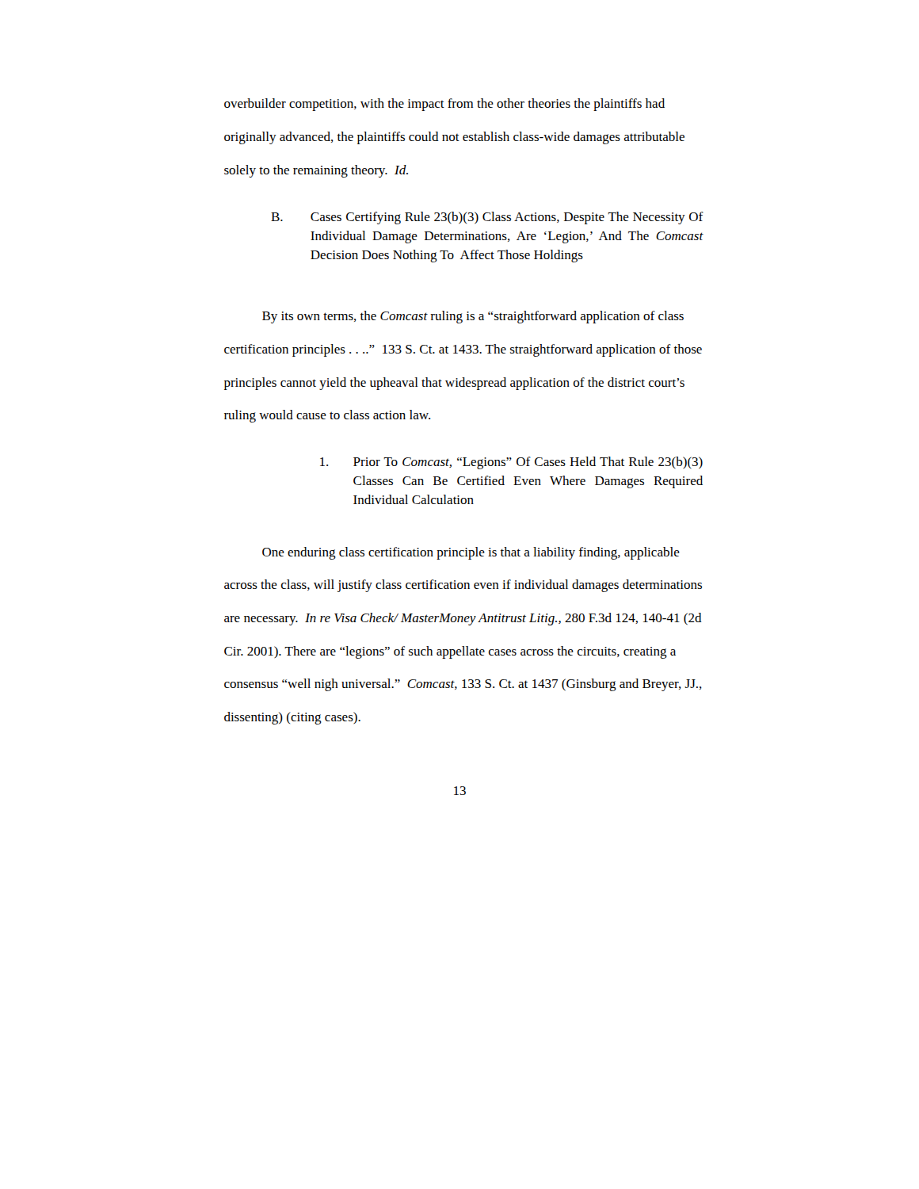overbuilder competition, with the impact from the other theories the plaintiffs had originally advanced, the plaintiffs could not establish class-wide damages attributable solely to the remaining theory. Id.
B.
Cases Certifying Rule 23(b)(3) Class Actions, Despite The Necessity Of Individual Damage Determinations, Are ‘Legion,’ And The Comcast Decision Does Nothing To Affect Those Holdings
By its own terms, the Comcast ruling is a “straightforward application of class certification principles . . ..” 133 S. Ct. at 1433. The straightforward application of those principles cannot yield the upheaval that widespread application of the district court’s ruling would cause to class action law.
1.
Prior To Comcast, “Legions” Of Cases Held That Rule 23(b)(3) Classes Can Be Certified Even Where Damages Required Individual Calculation
One enduring class certification principle is that a liability finding, applicable across the class, will justify class certification even if individual damages determinations are necessary. In re Visa Check/ MasterMoney Antitrust Litig., 280 F.3d 124, 140-41 (2d Cir. 2001). There are “legions” of such appellate cases across the circuits, creating a consensus “well nigh universal.” Comcast, 133 S. Ct. at 1437 (Ginsburg and Breyer, JJ., dissenting) (citing cases).
13